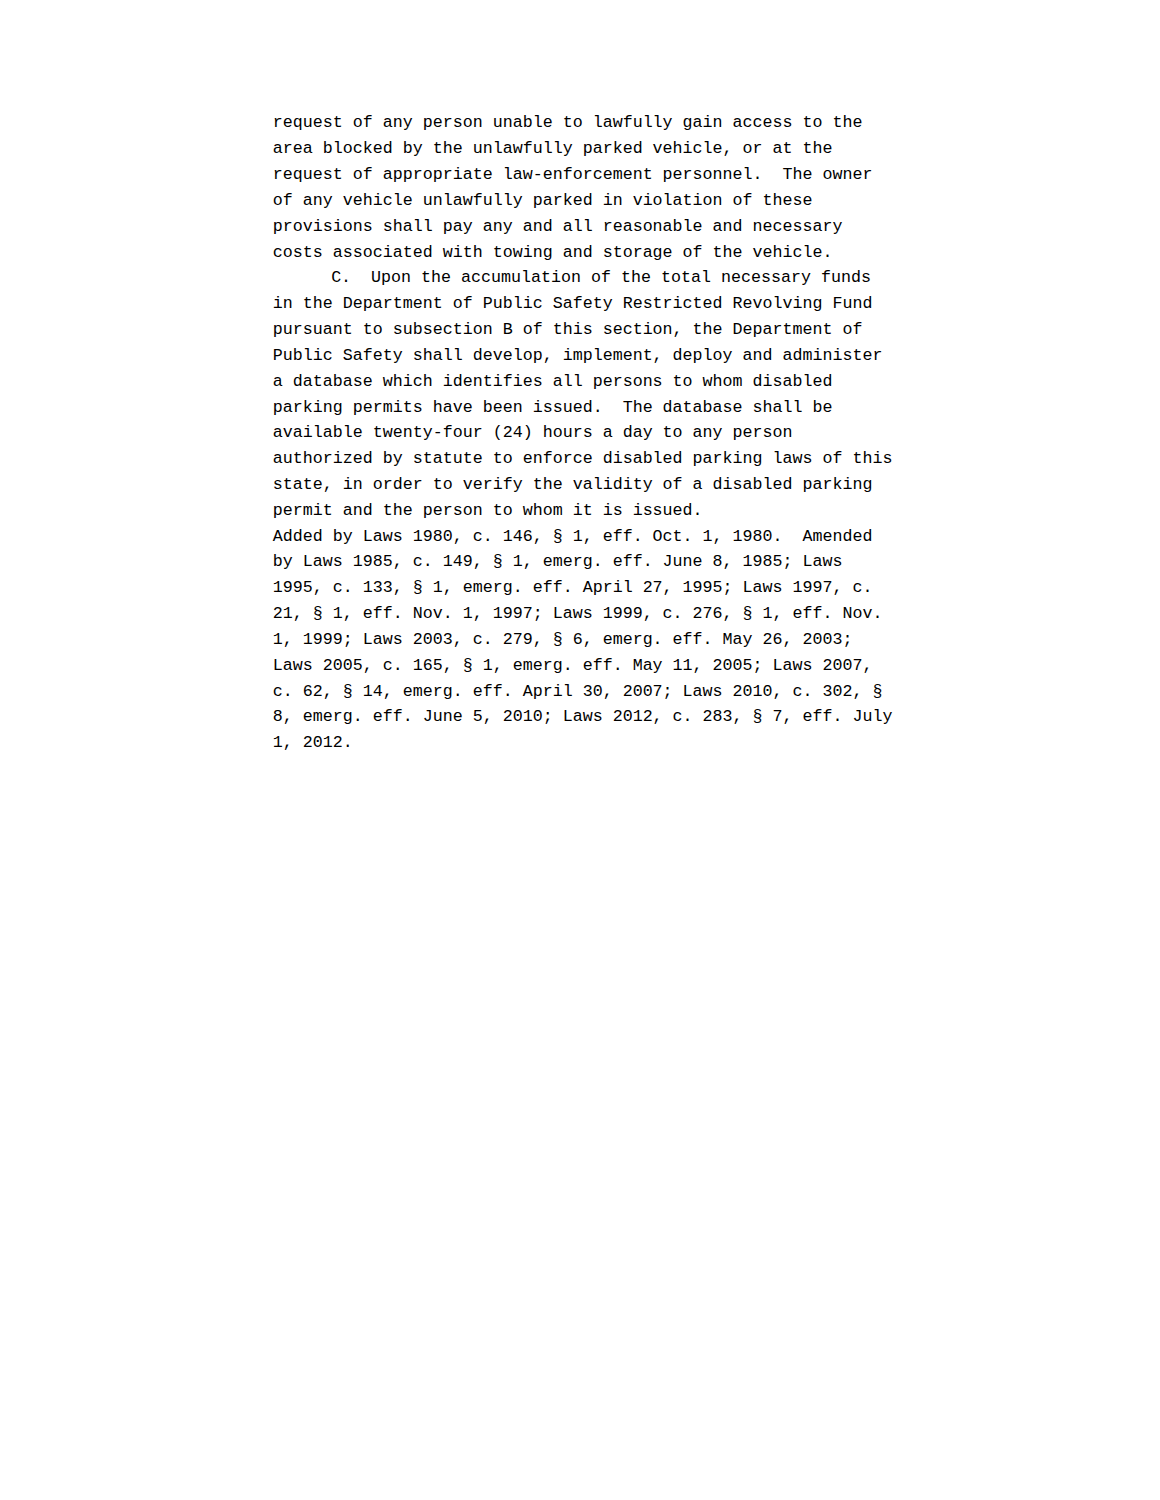request of any person unable to lawfully gain access to the area blocked by the unlawfully parked vehicle, or at the request of appropriate law-enforcement personnel. The owner of any vehicle unlawfully parked in violation of these provisions shall pay any and all reasonable and necessary costs associated with towing and storage of the vehicle.
C. Upon the accumulation of the total necessary funds in the Department of Public Safety Restricted Revolving Fund pursuant to subsection B of this section, the Department of Public Safety shall develop, implement, deploy and administer a database which identifies all persons to whom disabled parking permits have been issued. The database shall be available twenty-four (24) hours a day to any person authorized by statute to enforce disabled parking laws of this state, in order to verify the validity of a disabled parking permit and the person to whom it is issued.
Added by Laws 1980, c. 146, § 1, eff. Oct. 1, 1980. Amended by Laws 1985, c. 149, § 1, emerg. eff. June 8, 1985; Laws 1995, c. 133, § 1, emerg. eff. April 27, 1995; Laws 1997, c. 21, § 1, eff. Nov. 1, 1997; Laws 1999, c. 276, § 1, eff. Nov. 1, 1999; Laws 2003, c. 279, § 6, emerg. eff. May 26, 2003; Laws 2005, c. 165, § 1, emerg. eff. May 11, 2005; Laws 2007, c. 62, § 14, emerg. eff. April 30, 2007; Laws 2010, c. 302, § 8, emerg. eff. June 5, 2010; Laws 2012, c. 283, § 7, eff. July 1, 2012.